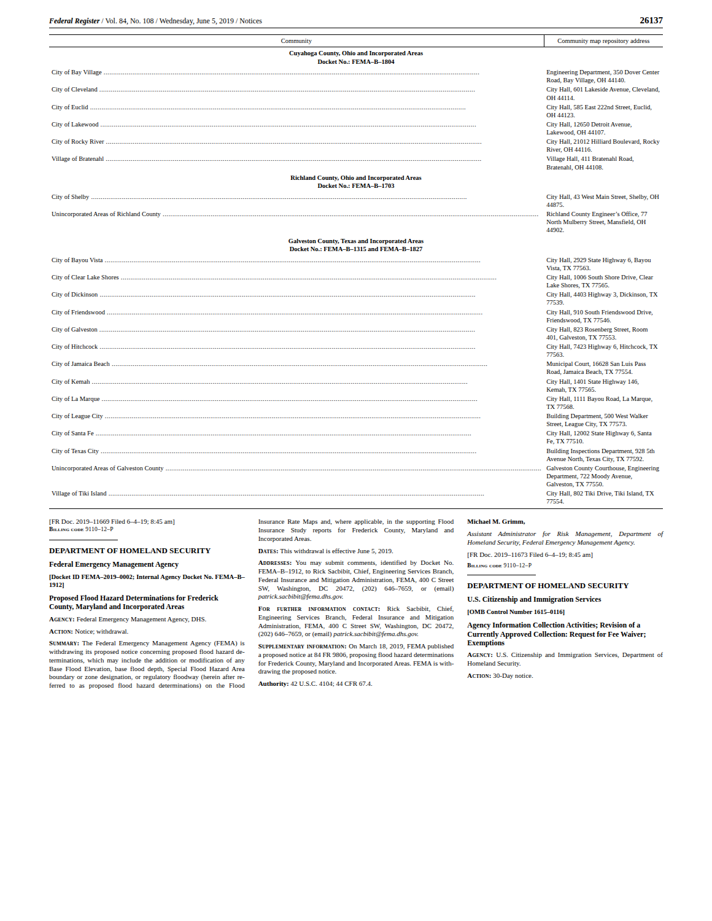Federal Register / Vol. 84, No. 108 / Wednesday, June 5, 2019 / Notices
26137
| Community | Community map repository address |
| --- | --- |
| Cuyahoga County, Ohio and Incorporated Areas Docket No.: FEMA–B–1804 |
| City of Bay Village | Engineering Department, 350 Dover Center Road, Bay Village, OH 44140. |
| City of Cleveland | City Hall, 601 Lakeside Avenue, Cleveland, OH 44114. |
| City of Euclid | City Hall, 585 East 222nd Street, Euclid, OH 44123. |
| City of Lakewood | City Hall, 12650 Detroit Avenue, Lakewood, OH 44107. |
| City of Rocky River | City Hall, 21012 Hilliard Boulevard, Rocky River, OH 44116. |
| Village of Bratenahl | Village Hall, 411 Bratenahl Road, Bratenahl, OH 44108. |
| Richland County, Ohio and Incorporated Areas Docket No.: FEMA–B–1703 |
| City of Shelby | City Hall, 43 West Main Street, Shelby, OH 44875. |
| Unincorporated Areas of Richland County | Richland County Engineer’s Office, 77 North Mulberry Street, Mansfield, OH 44902. |
| Galveston County, Texas and Incorporated Areas Docket No.: FEMA–B–1315 and FEMA–B–1827 |
| City of Bayou Vista | City Hall, 2929 State Highway 6, Bayou Vista, TX 77563. |
| City of Clear Lake Shores | City Hall, 1006 South Shore Drive, Clear Lake Shores, TX 77565. |
| City of Dickinson | City Hall, 4403 Highway 3, Dickinson, TX 77539. |
| City of Friendswood | City Hall, 910 South Friendswood Drive, Friendswood, TX 77546. |
| City of Galveston | City Hall, 823 Rosenberg Street, Room 401, Galveston, TX 77553. |
| City of Hitchcock | City Hall, 7423 Highway 6, Hitchcock, TX 77563. |
| City of Jamaica Beach | Municipal Court, 16628 San Luis Pass Road, Jamaica Beach, TX 77554. |
| City of Kemah | City Hall, 1401 State Highway 146, Kemah, TX 77565. |
| City of La Marque | City Hall, 1111 Bayou Road, La Marque, TX 77568. |
| City of League City | Building Department, 500 West Walker Street, League City, TX 77573. |
| City of Santa Fe | City Hall, 12002 State Highway 6, Santa Fe, TX 77510. |
| City of Texas City | Building Inspections Department, 928 5th Avenue North, Texas City, TX 77592. |
| Unincorporated Areas of Galveston County | Galveston County Courthouse, Engineering Department, 722 Moody Avenue, Galveston, TX 77550. |
| Village of Tiki Island | City Hall, 802 Tiki Drive, Tiki Island, TX 77554. |
[FR Doc. 2019–11669 Filed 6–4–19; 8:45 am]
Billing code 9110–12–P
DEPARTMENT OF HOMELAND SECURITY
Federal Emergency Management Agency
[Docket ID FEMA–2019–0002; Internal Agency Docket No. FEMA–B–1912]
Proposed Flood Hazard Determinations for Frederick County, Maryland and Incorporated Areas
Agency: Federal Emergency Management Agency, DHS.
Action: Notice; withdrawal.
Summary: The Federal Emergency Management Agency (FEMA) is withdrawing its proposed notice concerning proposed flood hazard determinations, which may include the addition or modification of any Base Flood Elevation, base flood depth, Special Flood Hazard Area boundary or zone designation, or regulatory floodway (herein after referred to as proposed flood hazard determinations) on the Flood Insurance Rate Maps and, where applicable, in the supporting Flood Insurance Study reports for Frederick County, Maryland and Incorporated Areas.
Dates: This withdrawal is effective June 5, 2019.
Addresses: You may submit comments, identified by Docket No. FEMA–B–1912, to Rick Sacbibit, Chief, Engineering Services Branch, Federal Insurance and Mitigation Administration, FEMA, 400 C Street SW, Washington, DC 20472, (202) 646–7659, or (email) patrick.sacbibit@fema.dhs.gov.
For further information contact: Rick Sacbibit, Chief, Engineering Services Branch, Federal Insurance and Mitigation Administration, FEMA, 400 C Street SW, Washington, DC 20472, (202) 646–7659, or (email) patrick.sacbibit@fema.dhs.gov.
Supplementary information: On March 18, 2019, FEMA published a proposed notice at 84 FR 9806, proposing flood hazard determinations for Frederick County, Maryland and Incorporated Areas. FEMA is withdrawing the proposed notice.
Authority: 42 U.S.C. 4104; 44 CFR 67.4.
Michael M. Grimm,
Assistant Administrator for Risk Management, Department of Homeland Security, Federal Emergency Management Agency.
[FR Doc. 2019–11673 Filed 6–4–19; 8:45 am]
Billing code 9110–12–P
DEPARTMENT OF HOMELAND SECURITY
U.S. Citizenship and Immigration Services
[OMB Control Number 1615–0116]
Agency Information Collection Activities; Revision of a Currently Approved Collection: Request for Fee Waiver; Exemptions
Agency: U.S. Citizenship and Immigration Services, Department of Homeland Security.
Action: 30-Day notice.